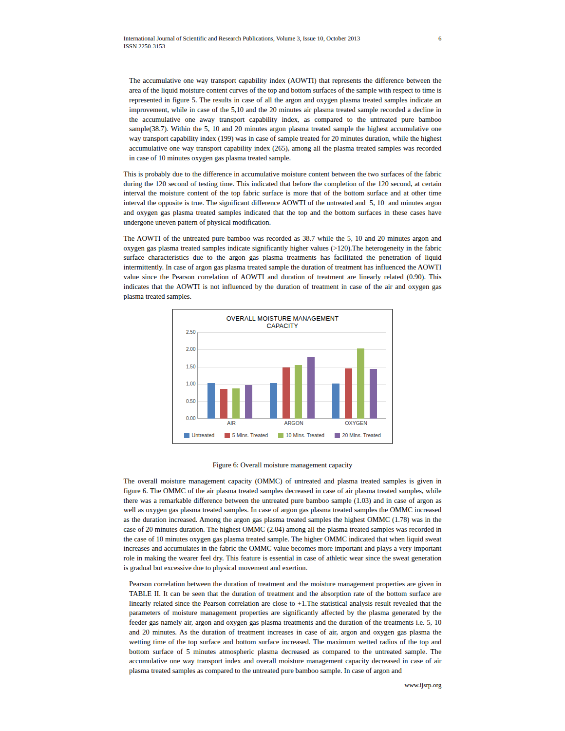International Journal of Scientific and Research Publications, Volume 3, Issue 10, October 2013
ISSN 2250-3153 6
The accumulative one way transport capability index (AOWTI) that represents the difference between the area of the liquid moisture content curves of the top and bottom surfaces of the sample with respect to time is represented in figure 5. The results in case of all the argon and oxygen plasma treated samples indicate an improvement, while in case of the 5,10 and the 20 minutes air plasma treated sample recorded a decline in the accumulative one away transport capability index, as compared to the untreated pure bamboo sample(38.7). Within the 5, 10 and 20 minutes argon plasma treated sample the highest accumulative one way transport capability index (199) was in case of sample treated for 20 minutes duration, while the highest accumulative one way transport capability index (265), among all the plasma treated samples was recorded in case of 10 minutes oxygen gas plasma treated sample.
This is probably due to the difference in accumulative moisture content between the two surfaces of the fabric during the 120 second of testing time. This indicated that before the completion of the 120 second, at certain interval the moisture content of the top fabric surface is more that of the bottom surface and at other time interval the opposite is true. The significant difference AOWTI of the untreated and 5, 10 and minutes argon and oxygen gas plasma treated samples indicated that the top and the bottom surfaces in these cases have undergone uneven pattern of physical modification.
The AOWTI of the untreated pure bamboo was recorded as 38.7 while the 5, 10 and 20 minutes argon and oxygen gas plasma treated samples indicate significantly higher values (>120).The heterogeneity in the fabric surface characteristics due to the argon gas plasma treatments has facilitated the penetration of liquid intermittently. In case of argon gas plasma treated sample the duration of treatment has influenced the AOWTI value since the Pearson correlation of AOWTI and duration of treatment are linearly related (0.90). This indicates that the AOWTI is not influenced by the duration of treatment in case of the air and oxygen gas plasma treated samples.
OVERALL MOISTURE MANAGEMENT
CAPACITY
2.50
2.00
1.50
1.00
0.50
0.00
AIR
ARGON
OXYGEN
Untreated
5 Mins. Treated
10 Mins. Treated
20 Mins. Treated
Figure 6: Overall moisture management capacity
The overall moisture management capacity (OMMC) of untreated and plasma treated samples is given in figure 6. The OMMC of the air plasma treated samples decreased in case of air plasma treated samples, while there was a remarkable difference between the untreated pure bamboo sample (1.03) and in case of argon as well as oxygen gas plasma treated samples. In case of argon gas plasma treated samples the OMMC increased as the duration increased. Among the argon gas plasma treated samples the highest OMMC (1.78) was in the case of 20 minutes duration. The highest OMMC (2.04) among all the plasma treated samples was recorded in the case of 10 minutes oxygen gas plasma treated sample. The higher OMMC indicated that when liquid sweat increases and accumulates in the fabric the OMMC value becomes more important and plays a very important role in making the wearer feel dry. This feature is essential in case of athletic wear since the sweat generation is gradual but excessive due to physical movement and exertion.
Pearson correlation between the duration of treatment and the moisture management properties are given in TABLE II. It can be seen that the duration of treatment and the absorption rate of the bottom surface are linearly related since the Pearson correlation are close to +1.The statistical analysis result revealed that the parameters of moisture management properties are significantly affected by the plasma generated by the feeder gas namely air, argon and oxygen gas plasma treatments and the duration of the treatments i.e. 5, 10 and 20 minutes. As the duration of treatment increases in case of air, argon and oxygen gas plasma the wetting time of the top surface and bottom surface increased. The maximum wetted radius of the top and bottom surface of 5 minutes atmospheric plasma decreased as compared to the untreated sample. The accumulative one way transport index and overall moisture management capacity decreased in case of air plasma treated samples as compared to the untreated pure bamboo sample. In case of argon and
www.ijsrp.org